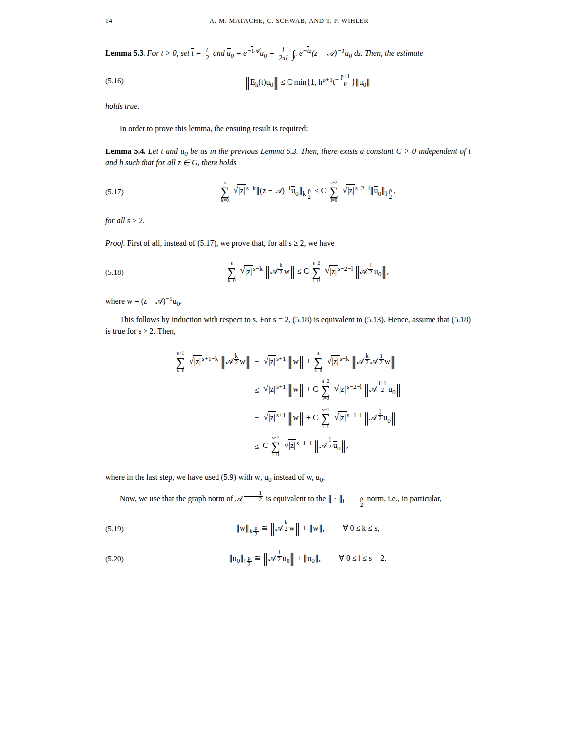14 A.-M. MATACHE, C. SCHWAB, AND T. P. WIHLER
Lemma 5.3. For t > 0, set t = t 2 and u0 = e−t 𝒜u0 = 12πi ∫Γ e−tz(z − 𝒜)−1u0 dz. Then, the estimate
(5.16) ∥Eh(t)u0∥ ≤ C min{1, hp+1t−p+1 ρ}∥u0∥
holds true.
In order to prove this lemma, the ensuing result is required:
Lemma 5.4. Let t and u0 be as in the previous Lemma 5.3. Then, there exists a constant C > 0 independent of t and h such that for all z ∈ G, there holds
(5.17) s∑k=0 |z|s−k∥(z − 𝒜)−1u0∥kρ 2 ≤ C s−2∑l=0 |z|s−2−l∥u0∥lρ 2,
for all s ≥ 2.
Proof. First of all, instead of (5.17), we prove that, for all s ≥ 2, we have
(5.18) s∑k=0 |z|s−k ∥𝒜k 2w∥ ≤ C s−2∑l=0 |z|s−2−l ∥𝒜l 2u0∥,
where w = (z − 𝒜)−1u0.
This follows by induction with respect to s. For s = 2, (5.18) is equivalent to (5.13). Hence, assume that (5.18) is true for s > 2. Then,
| s+1 ∑ k=0 /z/ s+1−k ∥ 𝒜 k 2 w ∥ | = | /z/ s+1 ∥ w ∥ + s ∑ k=0 /z/ s−k ∥ 𝒜 k 2 𝒜 1 2 w ∥ |
| | ≤ | /z/ s+1 ∥ w ∥ + C s−2 ∑ l=0 /z/ s−2−l ∥ 𝒜 l+1 2 u 0 ∥ |
| | = | /z/ s+1 ∥ w ∥ + C s−1 ∑ l=1 /z/ s−1−l ∥ 𝒜 l 2 u 0 ∥ |
| | ≤ | C s−1 ∑ l=0 /z/ s−1−l ∥ 𝒜 l 2 u 0 ∥ , |
where in the last step, we have used (5.9) with w, u0 instead of w, u0.
Now, we use that the graph norm of 𝒜12 is equivalent to the ∥ · ∥lρ 2 norm, i.e., in particular,
(5.19) ∥w∥kρ 2 ≅ ∥𝒜k 2w∥ + ∥w∥, ∀ 0 ≤ k ≤ s,
(5.20) ∥u0∥lρ 2 ≅ ∥𝒜l 2u0∥ + ∥u0∥, ∀ 0 ≤ l ≤ s − 2.